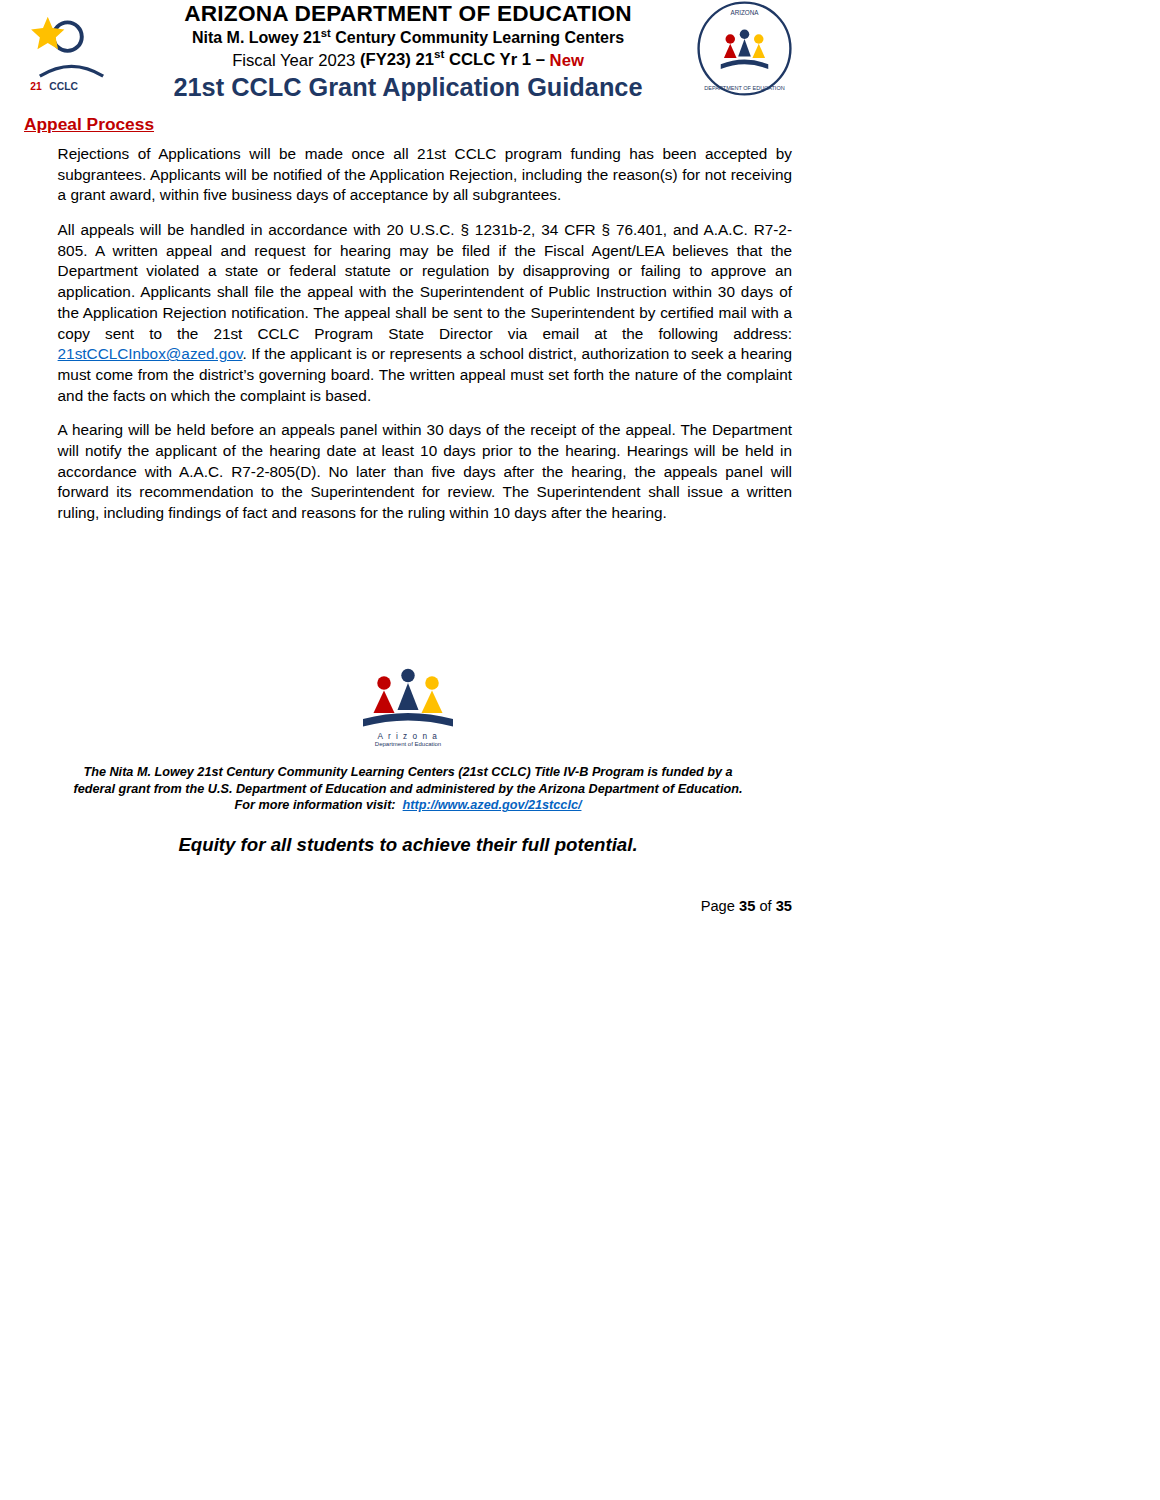ARIZONA DEPARTMENT OF EDUCATION
Nita M. Lowey 21st Century Community Learning Centers
Fiscal Year 2023 (FY23) 21st CCLC Yr 1 – New
21st CCLC Grant Application Guidance
Appeal Process
Rejections of Applications will be made once all 21st CCLC program funding has been accepted by subgrantees. Applicants will be notified of the Application Rejection, including the reason(s) for not receiving a grant award, within five business days of acceptance by all subgrantees.
All appeals will be handled in accordance with 20 U.S.C. § 1231b-2, 34 CFR § 76.401, and A.A.C. R7-2-805. A written appeal and request for hearing may be filed if the Fiscal Agent/LEA believes that the Department violated a state or federal statute or regulation by disapproving or failing to approve an application. Applicants shall file the appeal with the Superintendent of Public Instruction within 30 days of the Application Rejection notification. The appeal shall be sent to the Superintendent by certified mail with a copy sent to the 21st CCLC Program State Director via email at the following address: 21stCCLCInbox@azed.gov. If the applicant is or represents a school district, authorization to seek a hearing must come from the district’s governing board. The written appeal must set forth the nature of the complaint and the facts on which the complaint is based.
A hearing will be held before an appeals panel within 30 days of the receipt of the appeal. The Department will notify the applicant of the hearing date at least 10 days prior to the hearing. Hearings will be held in accordance with A.A.C. R7-2-805(D). No later than five days after the hearing, the appeals panel will forward its recommendation to the Superintendent for review. The Superintendent shall issue a written ruling, including findings of fact and reasons for the ruling within 10 days after the hearing.
The Nita M. Lowey 21st Century Community Learning Centers (21st CCLC) Title IV-B Program is funded by a
federal grant from the U.S. Department of Education and administered by the Arizona Department of Education.
For more information visit: http://www.azed.gov/21stcclc/
Equity for all students to achieve their full potential.
Page 35 of 35